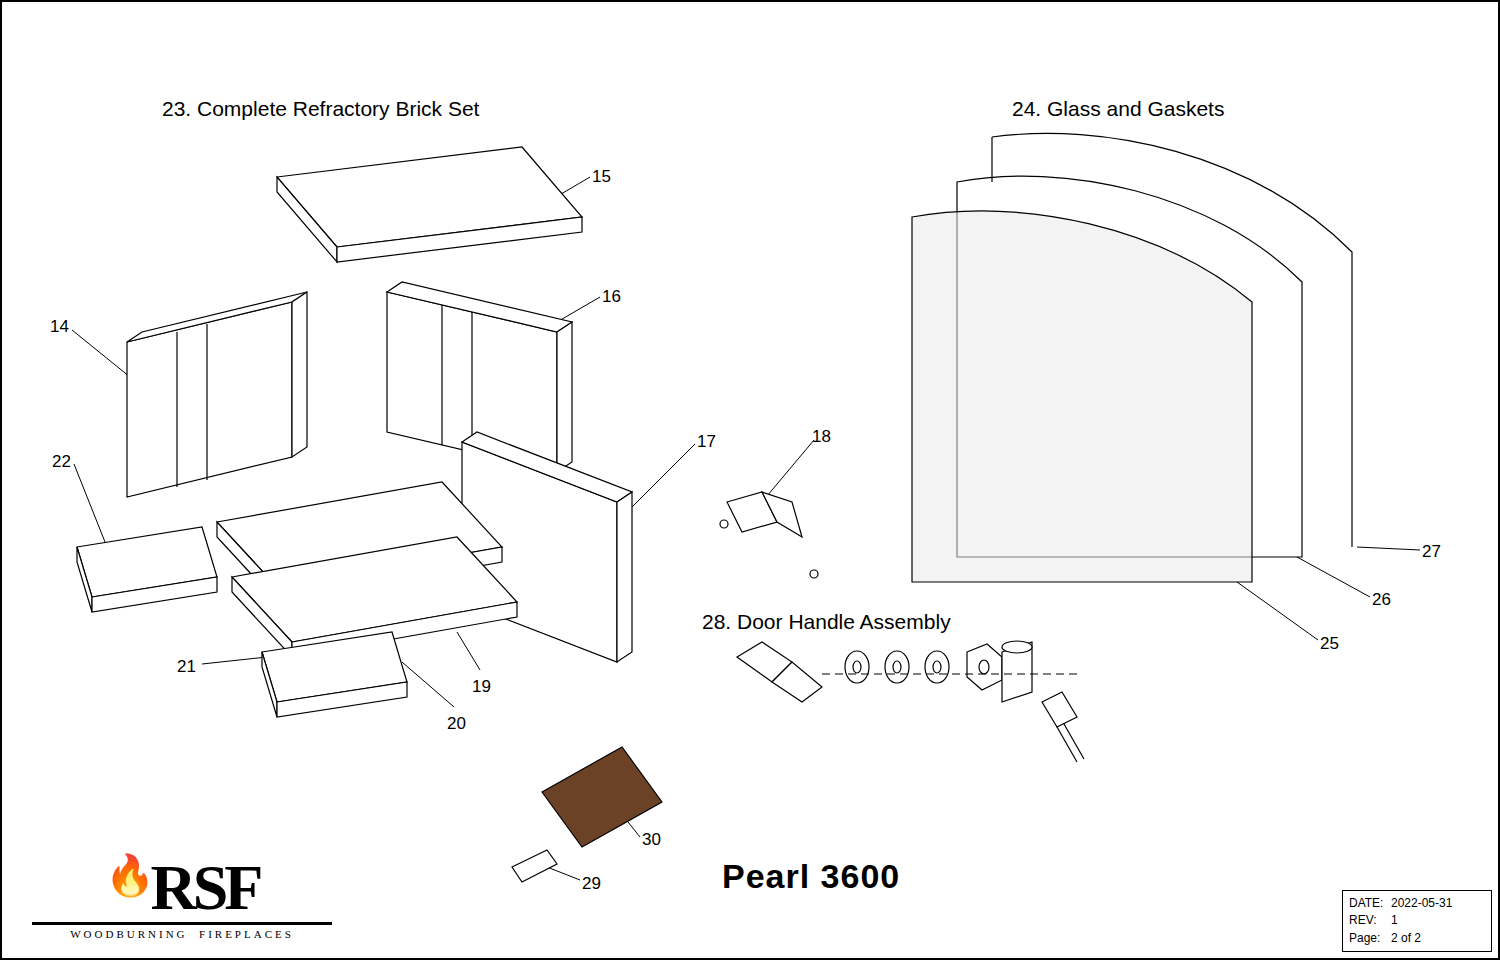23. Complete Refractory Brick Set
24. Glass and Gaskets
28. Door Handle Assembly
Pearl 3600
15
16
14
22
17
18
21
19
20
27
26
25
30
29
🔥RSF
WOODBURNING FIREPLACES
DATE: 2022-05-31
REV: 1
Page: 2 of 2